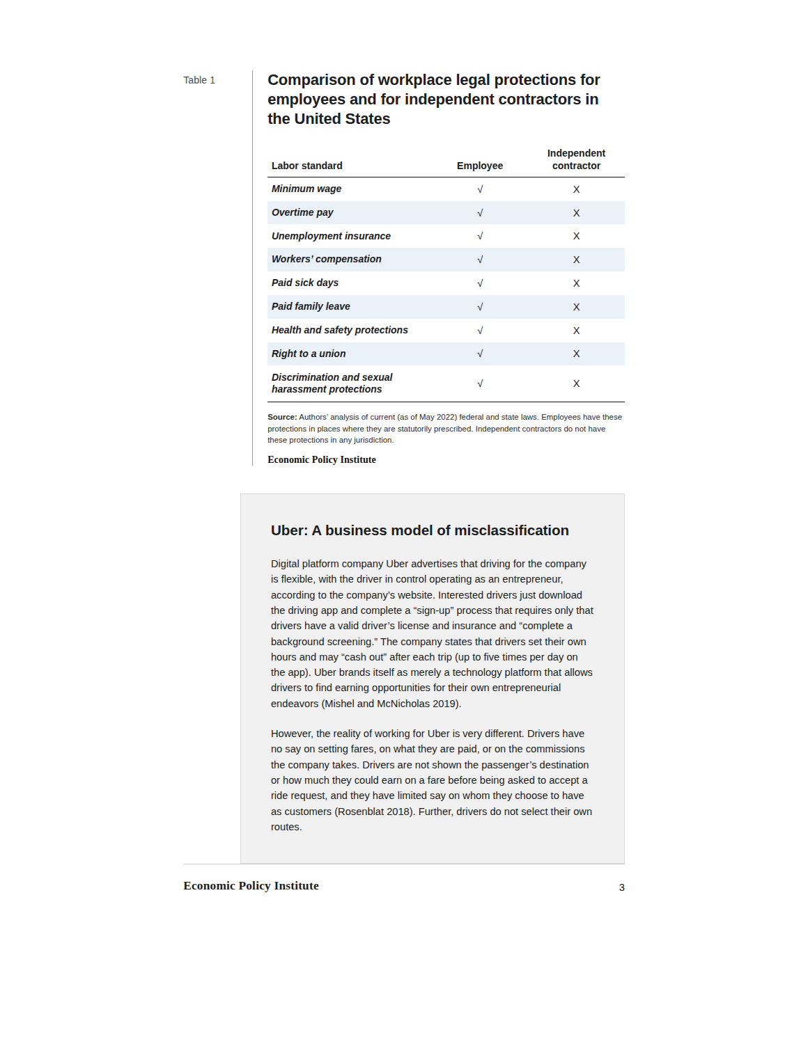Table 1
Comparison of workplace legal protections for employees and for independent contractors in the United States
| Labor standard | Employee | Independent contractor |
| --- | --- | --- |
| Minimum wage | √ | X |
| Overtime pay | √ | X |
| Unemployment insurance | √ | X |
| Workers’ compensation | √ | X |
| Paid sick days | √ | X |
| Paid family leave | √ | X |
| Health and safety protections | √ | X |
| Right to a union | √ | X |
| Discrimination and sexual harassment protections | √ | X |
Source: Authors’ analysis of current (as of May 2022) federal and state laws. Employees have these protections in places where they are statutorily prescribed. Independent contractors do not have these protections in any jurisdiction.
Economic Policy Institute
Uber: A business model of misclassification
Digital platform company Uber advertises that driving for the company is flexible, with the driver in control operating as an entrepreneur, according to the company’s website. Interested drivers just download the driving app and complete a “sign-up” process that requires only that drivers have a valid driver’s license and insurance and “complete a background screening.” The company states that drivers set their own hours and may “cash out” after each trip (up to five times per day on the app). Uber brands itself as merely a technology platform that allows drivers to find earning opportunities for their own entrepreneurial endeavors (Mishel and McNicholas 2019).
However, the reality of working for Uber is very different. Drivers have no say on setting fares, on what they are paid, or on the commissions the company takes. Drivers are not shown the passenger’s destination or how much they could earn on a fare before being asked to accept a ride request, and they have limited say on whom they choose to have as customers (Rosenblat 2018). Further, drivers do not select their own routes.
Economic Policy Institute
3